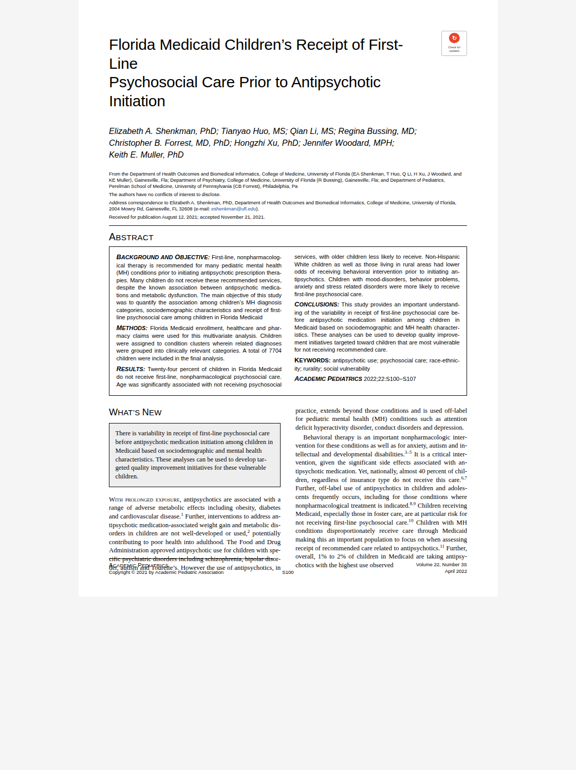↻ Check for updates
Florida Medicaid Children’s Receipt of First-Line
Psychosocial Care Prior to Antipsychotic Initiation
Elizabeth A. Shenkman, PhD; Tianyao Huo, MS; Qian Li, MS; Regina Bussing, MD;
Christopher B. Forrest, MD, PhD; Hongzhi Xu, PhD; Jennifer Woodard, MPH;
Keith E. Muller, PhD
From the Department of Health Outcomes and Biomedical Informatics, College of Medicine, University of Florida (EA Shenkman, T Huo, Q Li, H Xu, J Woodard, and KE Muller), Gainesville, Fla; Department of Psychiatry, College of Medicine, University of Florida (R Bussing), Gainesville, Fla; and Department of Pediatrics, Perelman School of Medicine, University of Pennsylvania (CB Forrest), Philadelphia, Pa
The authors have no conflicts of interest to disclose.
Address correspondence to Elizabeth A. Shenkman, PhD, Department of Health Outcomes and Biomedical Informatics, College of Medicine, University of Florida, 2004 Mowry Rd, Gainesville, FL 32608 (e-mail: eshenkman@ufl.edu).
Received for publication August 12, 2021; accepted November 21, 2021.
ABSTRACT
BACKGROUND AND OBJECTIVE: First-line, nonpharmacological therapy is recommended for many pediatric mental health (MH) conditions prior to initiating antipsychotic prescription therapies. Many children do not receive these recommended services, despite the known association between antipsychotic medications and metabolic dysfunction. The main objective of this study was to quantify the association among children’s MH diagnosis categories, sociodemographic characteristics and receipt of first-line psychosocial care among children in Florida Medicaid
METHODS: Florida Medicaid enrollment, healthcare and pharmacy claims were used for this multivariate analysis. Children were assigned to condition clusters wherein related diagnoses were grouped into clinically relevant categories. A total of 7704 children were included in the final analysis.
RESULTS: Twenty-four percent of children in Florida Medicaid do not receive first-line, nonpharmacological psychosocial care. Age was significantly associated with not receiving psychosocial services, with older children less likely to receive. Non-Hispanic White children as well as those living in rural areas had lower odds of receiving behavioral intervention prior to initiating antipsychotics. Children with mood-disorders, behavior problems, anxiety and stress related disorders were more likely to receive first-line psychosocial care.
CONCLUSIONS: This study provides an important understanding of the variability in receipt of first-line psychosocial care before antipsychotic medication initiation among children in Medicaid based on sociodemographic and MH health characteristics. These analyses can be used to develop quality improvement initiatives targeted toward children that are most vulnerable for not receiving recommended care.
KEYWORDS: antipsychotic use; psychosocial care; race-ethnicity; rurality; social vulnerability
ACADEMIC PEDIATRICS 2022;22:S100−S107
WHAT’S NEW
There is variability in receipt of first-line psychosocial care before antipsychotic medication initiation among children in Medicaid based on sociodemographic and mental health characteristics. These analyses can be used to develop targeted quality improvement initiatives for these vulnerable children.
With prolonged exposure, antipsychotics are associated with a range of adverse metabolic effects including obesity, diabetes and cardiovascular disease.1 Further, interventions to address antipsychotic medication-associated weight gain and metabolic disorders in children are not well-developed or used,2 potentially contributing to poor health into adulthood. The Food and Drug Administration approved antipsychotic use for children with specific psychiatric disorders including schizophrenia, bipolar disorder, autism and Tourette’s. However the use of antipsychotics, in practice, extends beyond those conditions and is used off-label for pediatric mental health (MH) conditions such as attention deficit hyperactivity disorder, conduct disorders and depression.
Behavioral therapy is an important nonpharmacologic intervention for these conditions as well as for anxiety, autism and intellectual and developmental disabilities.3–5 It is a critical intervention, given the significant side effects associated with antipsychotic medication. Yet, nationally, almost 40 percent of children, regardless of insurance type do not receive this care.6,7 Further, off-label use of antipsychotics in children and adolescents frequently occurs, including for those conditions where nonpharmacological treatment is indicated.8,9 Children receiving Medicaid, especially those in foster care, are at particular risk for not receiving first-line psychosocial care.10 Children with MH conditions disproportionately receive care through Medicaid making this an important population to focus on when assessing receipt of recommended care related to antipsychotics.11 Further, overall, 1% to 2% of children in Medicaid are taking antipsychotics with the highest use observed
ACADEMIC PEDIATRICS
Copyright © 2021 by Academic Pediatric Association
Volume 22, Number 3S
April 2022
S100